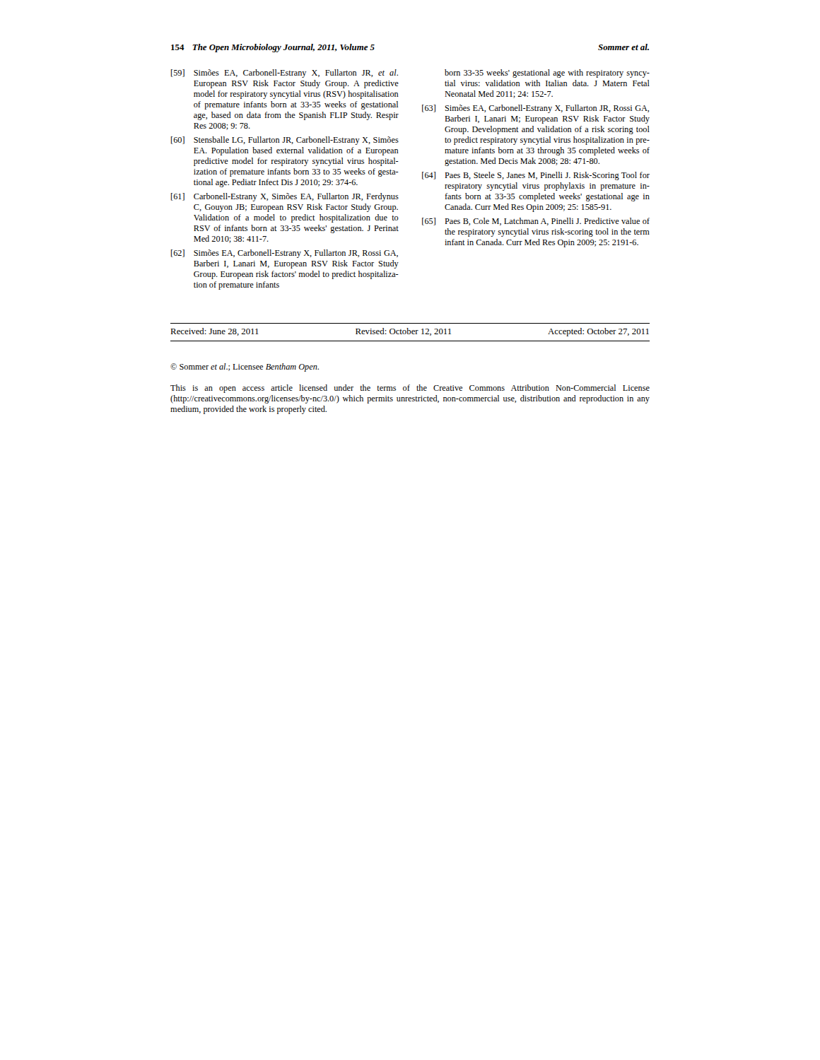154 The Open Microbiology Journal, 2011, Volume 5
Sommer et al.
[59] Simões EA, Carbonell-Estrany X, Fullarton JR, et al. European RSV Risk Factor Study Group. A predictive model for respiratory syncytial virus (RSV) hospitalisation of premature infants born at 33-35 weeks of gestational age, based on data from the Spanish FLIP Study. Respir Res 2008; 9: 78.
[60] Stensballe LG, Fullarton JR, Carbonell-Estrany X, Simões EA. Population based external validation of a European predictive model for respiratory syncytial virus hospitalization of premature infants born 33 to 35 weeks of gestational age. Pediatr Infect Dis J 2010; 29: 374-6.
[61] Carbonell-Estrany X, Simões EA, Fullarton JR, Ferdynus C, Gouyon JB; European RSV Risk Factor Study Group. Validation of a model to predict hospitalization due to RSV of infants born at 33-35 weeks' gestation. J Perinat Med 2010; 38: 411-7.
[62] Simões EA, Carbonell-Estrany X, Fullarton JR, Rossi GA, Barberi I, Lanari M, European RSV Risk Factor Study Group. European risk factors' model to predict hospitalization of premature infants
born 33-35 weeks' gestational age with respiratory syncytial virus: validation with Italian data. J Matern Fetal Neonatal Med 2011; 24: 152-7.
[63] Simões EA, Carbonell-Estrany X, Fullarton JR, Rossi GA, Barberi I, Lanari M; European RSV Risk Factor Study Group. Development and validation of a risk scoring tool to predict respiratory syncytial virus hospitalization in premature infants born at 33 through 35 completed weeks of gestation. Med Decis Mak 2008; 28: 471-80.
[64] Paes B, Steele S, Janes M, Pinelli J. Risk-Scoring Tool for respiratory syncytial virus prophylaxis in premature infants born at 33-35 completed weeks' gestational age in Canada. Curr Med Res Opin 2009; 25: 1585-91.
[65] Paes B, Cole M, Latchman A, Pinelli J. Predictive value of the respiratory syncytial virus risk-scoring tool in the term infant in Canada. Curr Med Res Opin 2009; 25: 2191-6.
Received: June 28, 2011 Revised: October 12, 2011 Accepted: October 27, 2011
© Sommer et al.; Licensee Bentham Open.
This is an open access article licensed under the terms of the Creative Commons Attribution Non-Commercial License (http://creativecommons.org/licenses/by-nc/3.0/) which permits unrestricted, non-commercial use, distribution and reproduction in any medium, provided the work is properly cited.